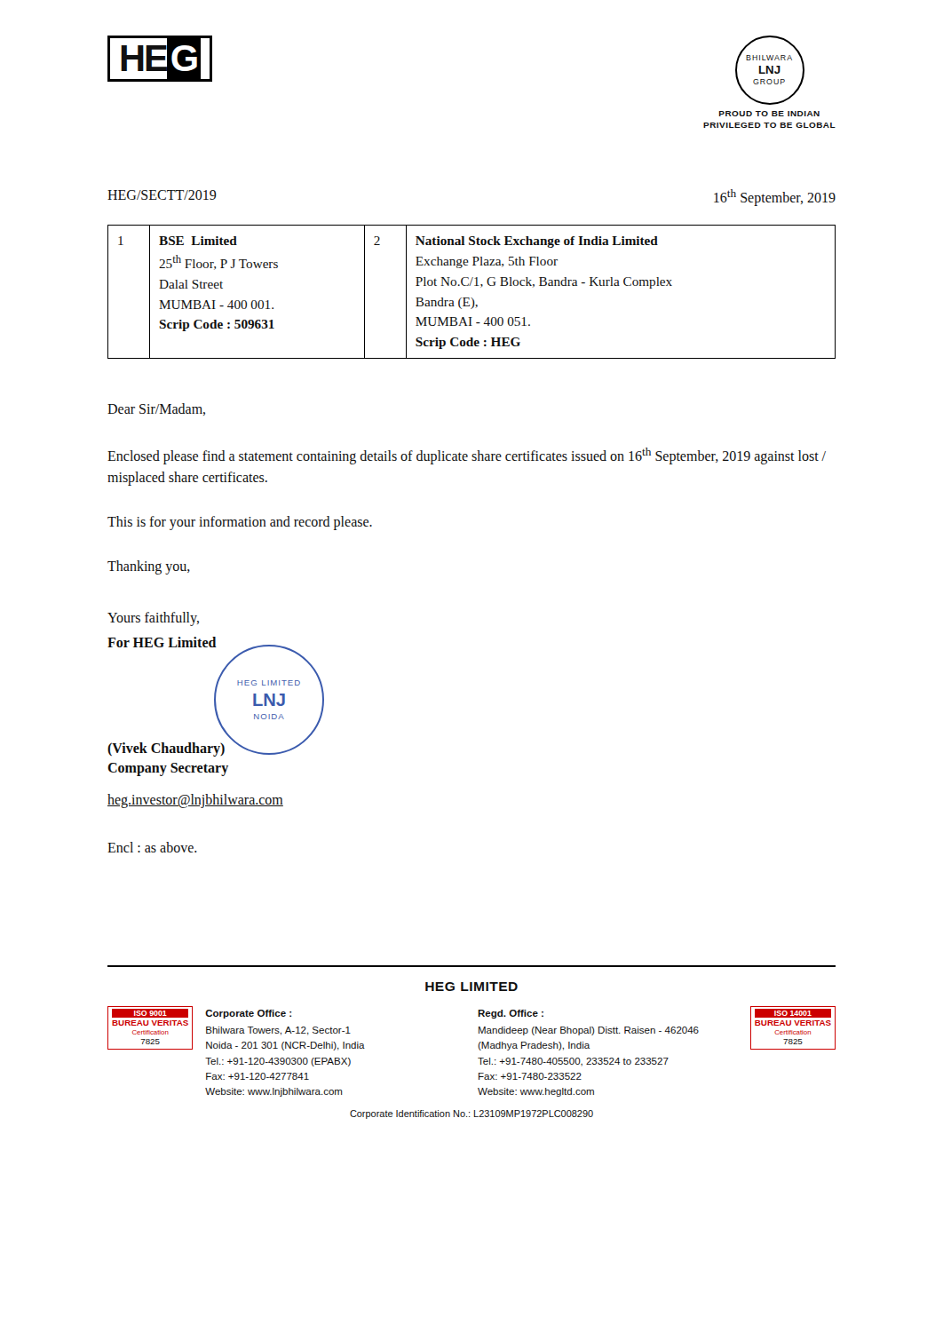HEG
BHILWARA LNJ GROUP
PROUD TO BE INDIAN
PRIVILEGED TO BE GLOBAL
HEG/SECTT/2019
16th September, 2019
| 1 | BSE Limited 25 th Floor, P J Towers Dalal Street MUMBAI - 400 001. Scrip Code : 509631 | 2 | National Stock Exchange of India Limited Exchange Plaza, 5th Floor Plot No.C/1, G Block, Bandra - Kurla Complex Bandra (E), MUMBAI - 400 051. Scrip Code : HEG |
Dear Sir/Madam,
Enclosed please find a statement containing details of duplicate share certificates issued on 16th September, 2019 against lost / misplaced share certificates.
This is for your information and record please.
Thanking you,
Yours faithfully,
For HEG Limited
HEG LIMITED LNJ NOIDA
(Vivek Chaudhary)
Company Secretary
heg.investor@lnjbhilwara.com
Encl : as above.
HEG LIMITED
ISO 9001 BUREAU VERITAS Certification 7825
Corporate Office : Bhilwara Towers, A-12, Sector-1
Noida - 201 301 (NCR-Delhi), India
Tel.: +91-120-4390300 (EPABX)
Fax: +91-120-4277841
Website: www.lnjbhilwara.com
Regd. Office : Mandideep (Near Bhopal) Distt. Raisen - 462046
(Madhya Pradesh), India
Tel.: +91-7480-405500, 233524 to 233527
Fax: +91-7480-233522
Website: www.hegltd.com
ISO 14001 BUREAU VERITAS Certification 7825
Corporate Identification No.: L23109MP1972PLC008290